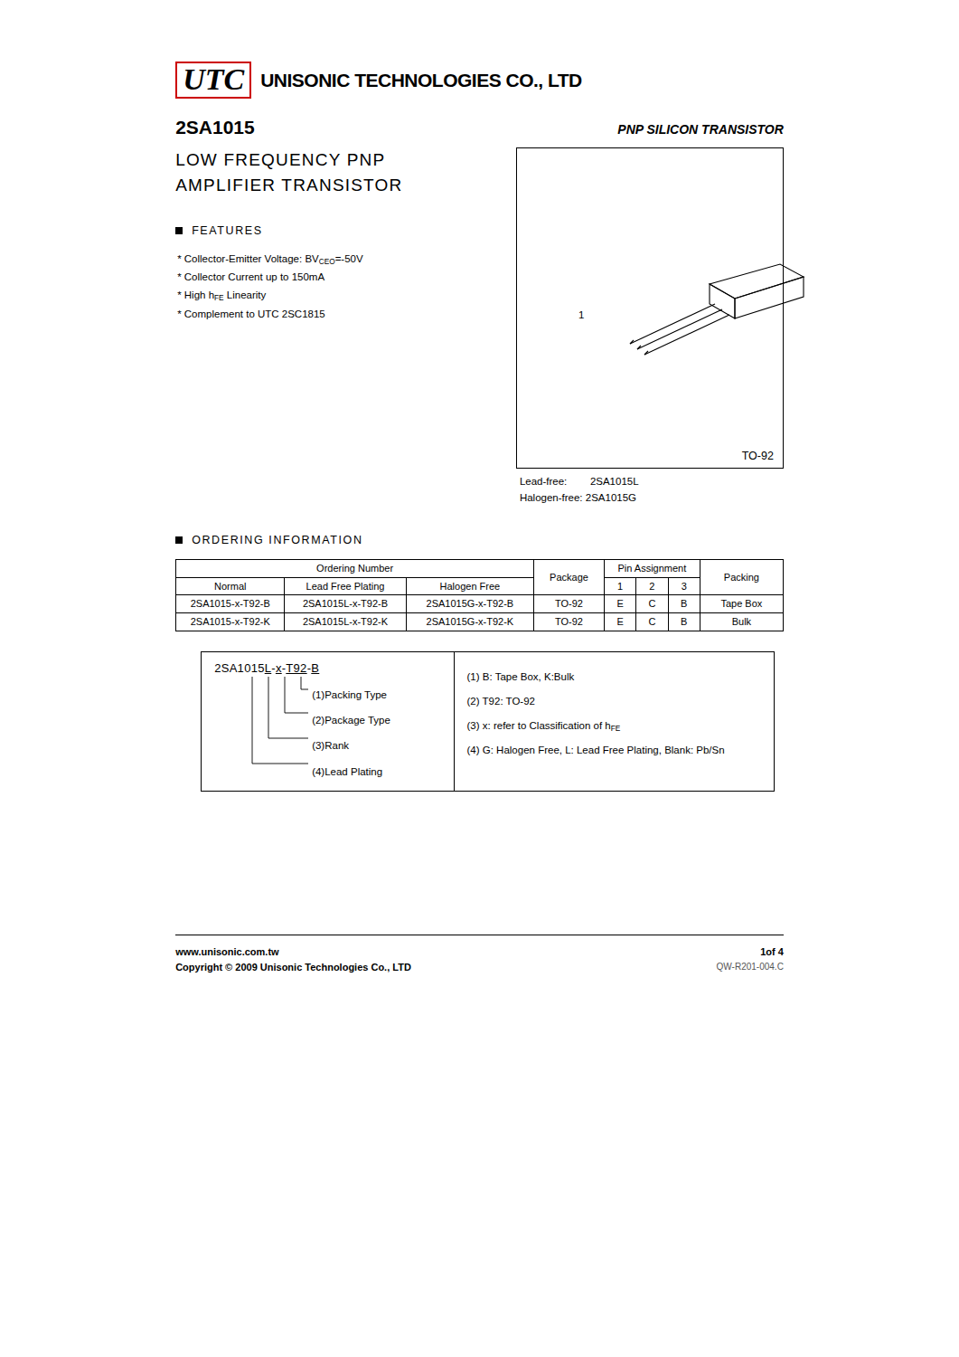UTC
UNISONIC TECHNOLOGIES CO., LTD
2SA1015
PNP SILICON TRANSISTOR
LOW FREQUENCY PNP
AMPLIFIER TRANSISTOR
FEATURES
* Collector-Emitter Voltage: BVCEO=-50V
* Collector Current up to 150mA
* High hFE Linearity
* Complement to UTC 2SC1815
1
TO-92
Lead-free: 2SA1015L
Halogen-free: 2SA1015G
ORDERING INFORMATION
| Ordering Number | Package | Pin Assignment | Packing |
| --- | --- | --- | --- |
| Normal | Lead Free Plating | Halogen Free | 1 | 2 | 3 |
| 2SA1015-x-T92-B | 2SA1015L-x-T92-B | 2SA1015G-x-T92-B | TO-92 | E | C | B | Tape Box |
| 2SA1015-x-T92-K | 2SA1015L-x-T92-K | 2SA1015G-x-T92-K | TO-92 | E | C | B | Bulk |
2SA1015L-x-T92-B
(1)Packing Type
(2)Package Type
(3)Rank
(4)Lead Plating
(1) B: Tape Box, K:Bulk
(2) T92: TO-92
(3) x: refer to Classification of hFE
(4) G: Halogen Free, L: Lead Free Plating, Blank: Pb/Sn
www.unisonic.com.tw
Copyright © 2009 Unisonic Technologies Co., LTD
1of 4
QW-R201-004.C